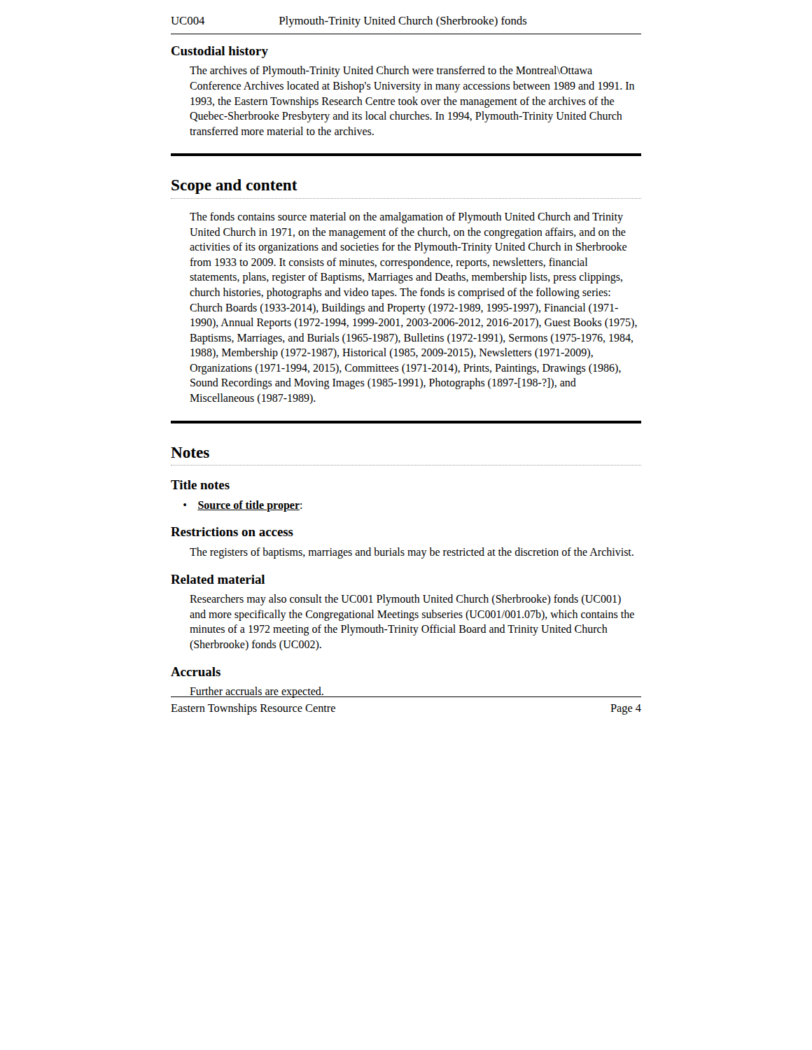UC004
Plymouth-Trinity United Church (Sherbrooke) fonds
Custodial history
The archives of Plymouth-Trinity United Church were transferred to the Montreal\Ottawa Conference Archives located at Bishop's University in many accessions between 1989 and 1991. In 1993, the Eastern Townships Research Centre took over the management of the archives of the Quebec-Sherbrooke Presbytery and its local churches. In 1994, Plymouth-Trinity United Church transferred more material to the archives.
Scope and content
The fonds contains source material on the amalgamation of Plymouth United Church and Trinity United Church in 1971, on the management of the church, on the congregation affairs, and on the activities of its organizations and societies for the Plymouth-Trinity United Church in Sherbrooke from 1933 to 2009. It consists of minutes, correspondence, reports, newsletters, financial statements, plans, register of Baptisms, Marriages and Deaths, membership lists, press clippings, church histories, photographs and video tapes. The fonds is comprised of the following series: Church Boards (1933-2014), Buildings and Property (1972-1989, 1995-1997), Financial (1971-1990), Annual Reports (1972-1994, 1999-2001, 2003-2006-2012, 2016-2017), Guest Books (1975), Baptisms, Marriages, and Burials (1965-1987), Bulletins (1972-1991), Sermons (1975-1976, 1984, 1988), Membership (1972-1987), Historical (1985, 2009-2015), Newsletters (1971-2009), Organizations (1971-1994, 2015), Committees (1971-2014), Prints, Paintings, Drawings (1986), Sound Recordings and Moving Images (1985-1991), Photographs (1897-[198-?]), and Miscellaneous (1987-1989).
Notes
Title notes
•
Source of title proper:
Restrictions on access
The registers of baptisms, marriages and burials may be restricted at the discretion of the Archivist.
Related material
Researchers may also consult the UC001 Plymouth United Church (Sherbrooke) fonds (UC001) and more specifically the Congregational Meetings subseries (UC001/001.07b), which contains the minutes of a 1972 meeting of the Plymouth-Trinity Official Board and Trinity United Church (Sherbrooke) fonds (UC002).
Accruals
Further accruals are expected.
Eastern Townships Resource Centre
Page 4